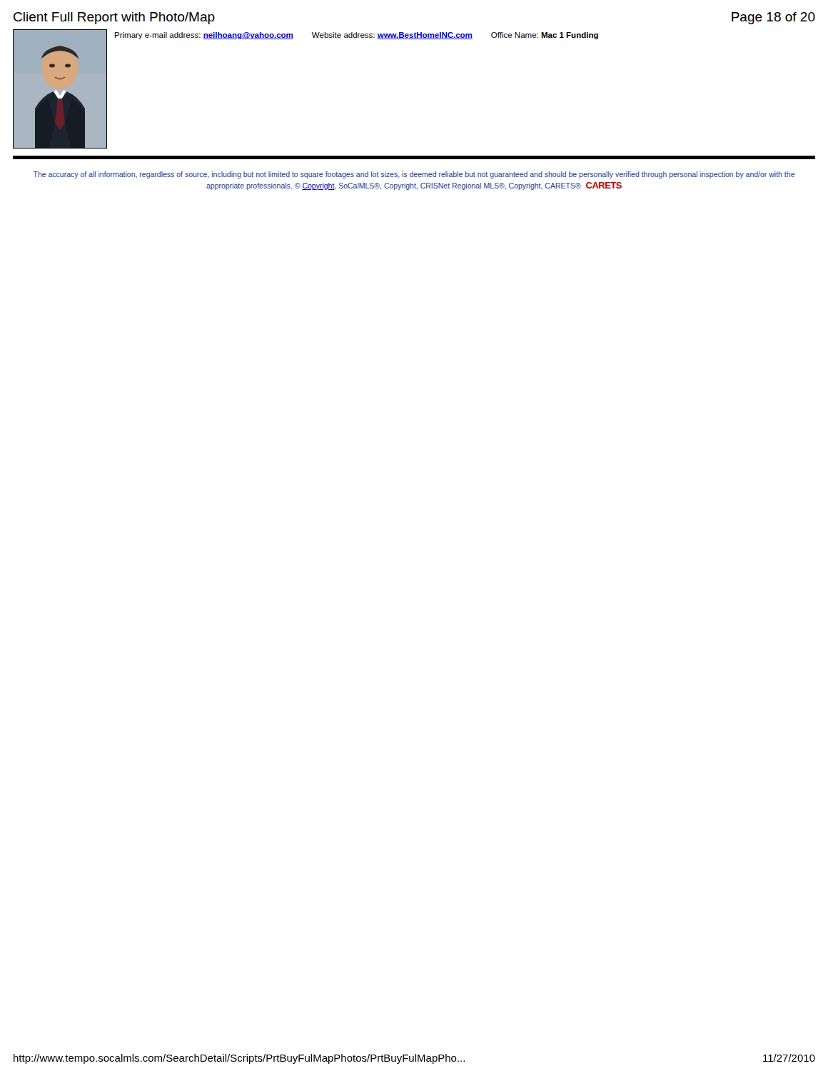Client Full Report with Photo/Map
Page 18 of 20
Primary e-mail address: neilhoang@yahoo.com Website address: www.BestHomeINC.com Office Name: Mac 1 Funding
The accuracy of all information, regardless of source, including but not limited to square footages and lot sizes, is deemed reliable but not guaranteed and should be personally verified through personal inspection by and/or with the appropriate professionals. © Copyright, SoCalMLS®, Copyright, CRISNet Regional MLS®, Copyright, CARETS® CARETS
http://www.tempo.socalmls.com/SearchDetail/Scripts/PrtBuyFulMapPhotos/PrtBuyFulMapPho...
11/27/2010